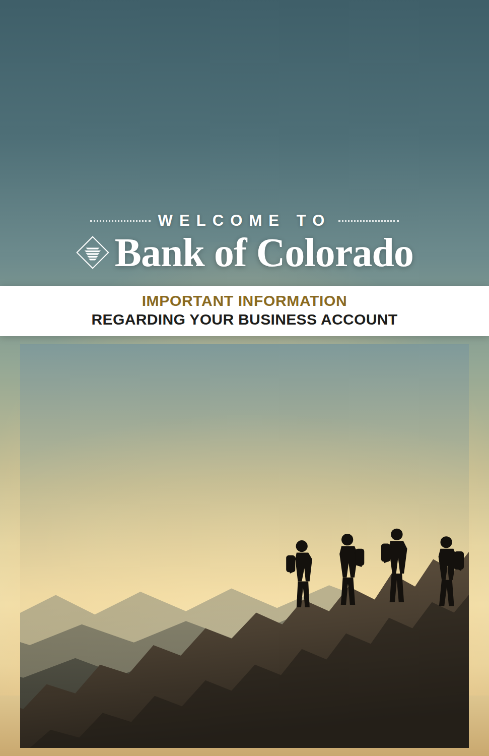Welcome to
Bank of Colorado
Important Information
Regarding Your Business Account
Four hikers with backpacks stand on a rocky summit at sunset, looking out over layered mountain ridges.